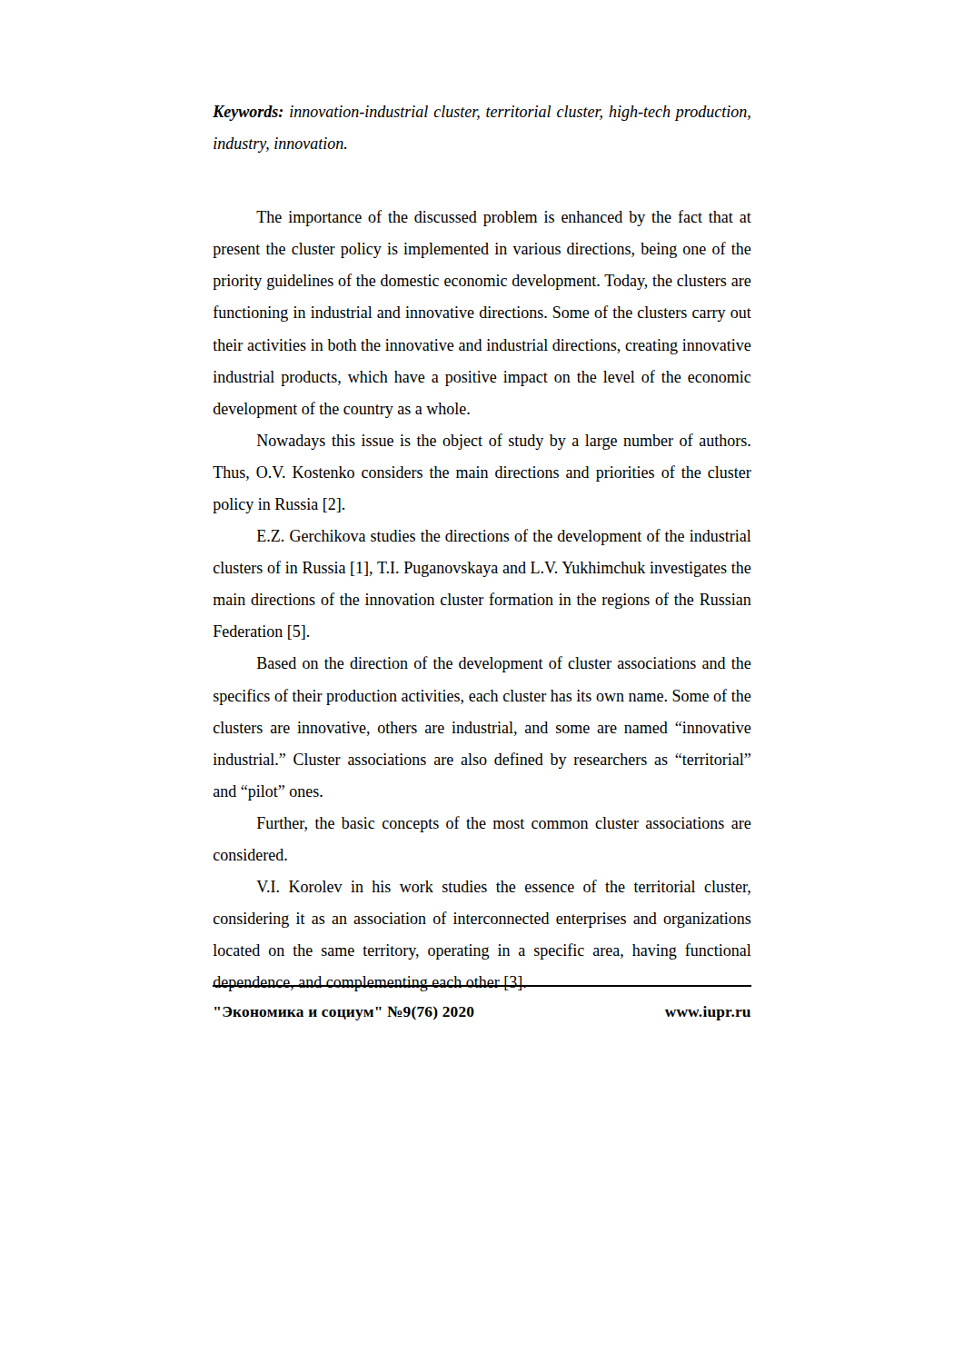Keywords: innovation-industrial cluster, territorial cluster, high-tech production, industry, innovation.
The importance of the discussed problem is enhanced by the fact that at present the cluster policy is implemented in various directions, being one of the priority guidelines of the domestic economic development. Today, the clusters are functioning in industrial and innovative directions. Some of the clusters carry out their activities in both the innovative and industrial directions, creating innovative industrial products, which have a positive impact on the level of the economic development of the country as a whole.
Nowadays this issue is the object of study by a large number of authors. Thus, O.V. Kostenko considers the main directions and priorities of the cluster policy in Russia [2].
E.Z. Gerchikova studies the directions of the development of the industrial clusters of in Russia [1], T.I. Puganovskaya and L.V. Yukhimchuk investigates the main directions of the innovation cluster formation in the regions of the Russian Federation [5].
Based on the direction of the development of cluster associations and the specifics of their production activities, each cluster has its own name. Some of the clusters are innovative, others are industrial, and some are named “innovative industrial.” Cluster associations are also defined by researchers as “territorial” and “pilot” ones.
Further, the basic concepts of the most common cluster associations are considered.
V.I. Korolev in his work studies the essence of the territorial cluster, considering it as an association of interconnected enterprises and organizations located on the same territory, operating in a specific area, having functional dependence, and complementing each other [3].
"Экономика и социум" №9(76) 2020 www.iupr.ru